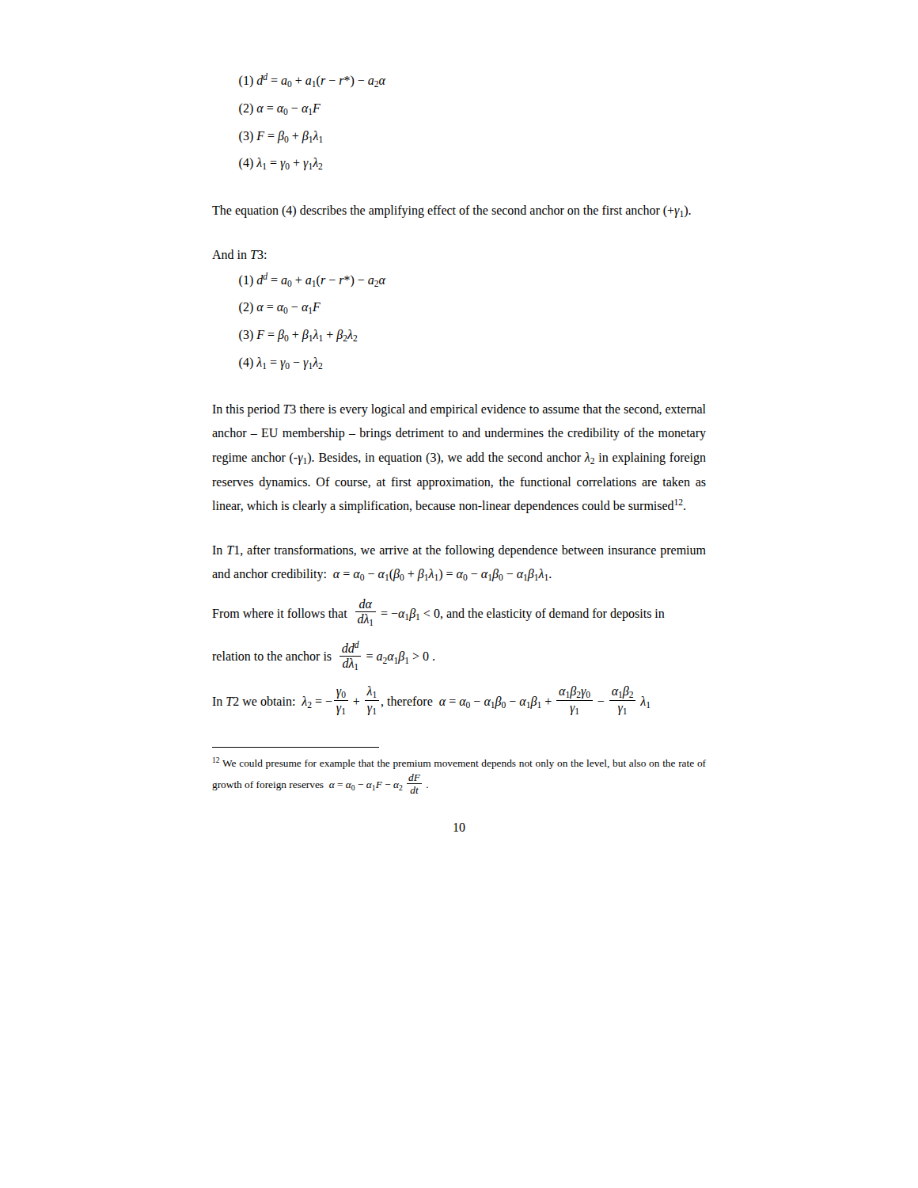(1) dd = a0 + a1(r − r*) − a2α
(2) α = α0 − α1F
(3) F = β0 + β1λ1
(4) λ1 = γ0 + γ1λ2
The equation (4) describes the amplifying effect of the second anchor on the first anchor (+γ1).
And in T3:
(1) dd = a0 + a1(r − r*) − a2α
(2) α = α0 − α1F
(3) F = β0 + β1λ1 + β2λ2
(4) λ1 = γ0 − γ1λ2
In this period T3 there is every logical and empirical evidence to assume that the second, external anchor – EU membership – brings detriment to and undermines the credibility of the monetary regime anchor (-γ1). Besides, in equation (3), we add the second anchor λ2 in explaining foreign reserves dynamics. Of course, at first approximation, the functional correlations are taken as linear, which is clearly a simplification, because non-linear dependences could be surmised12.
In T1, after transformations, we arrive at the following dependence between insurance premium and anchor credibility: α = α0 − α1(β0 + β1λ1) = α0 − α1β0 − α1β1λ1.
From where it follows that dα dλ1 = −α1β1 < 0, and the elasticity of demand for deposits in
relation to the anchor is ddd dλ1 = a2α1β1 > 0 .
In T2 we obtain: λ2 = −γ0 γ1 + λ1 γ1, therefore α = α0 − α1β0 − α1β1 + α1β2γ0 γ1 − α1β2 γ1 λ1
12 We could presume for example that the premium movement depends not only on the level, but also on the rate of growth of foreign reserves α = α0 − α1F − α2 dF dt .
10